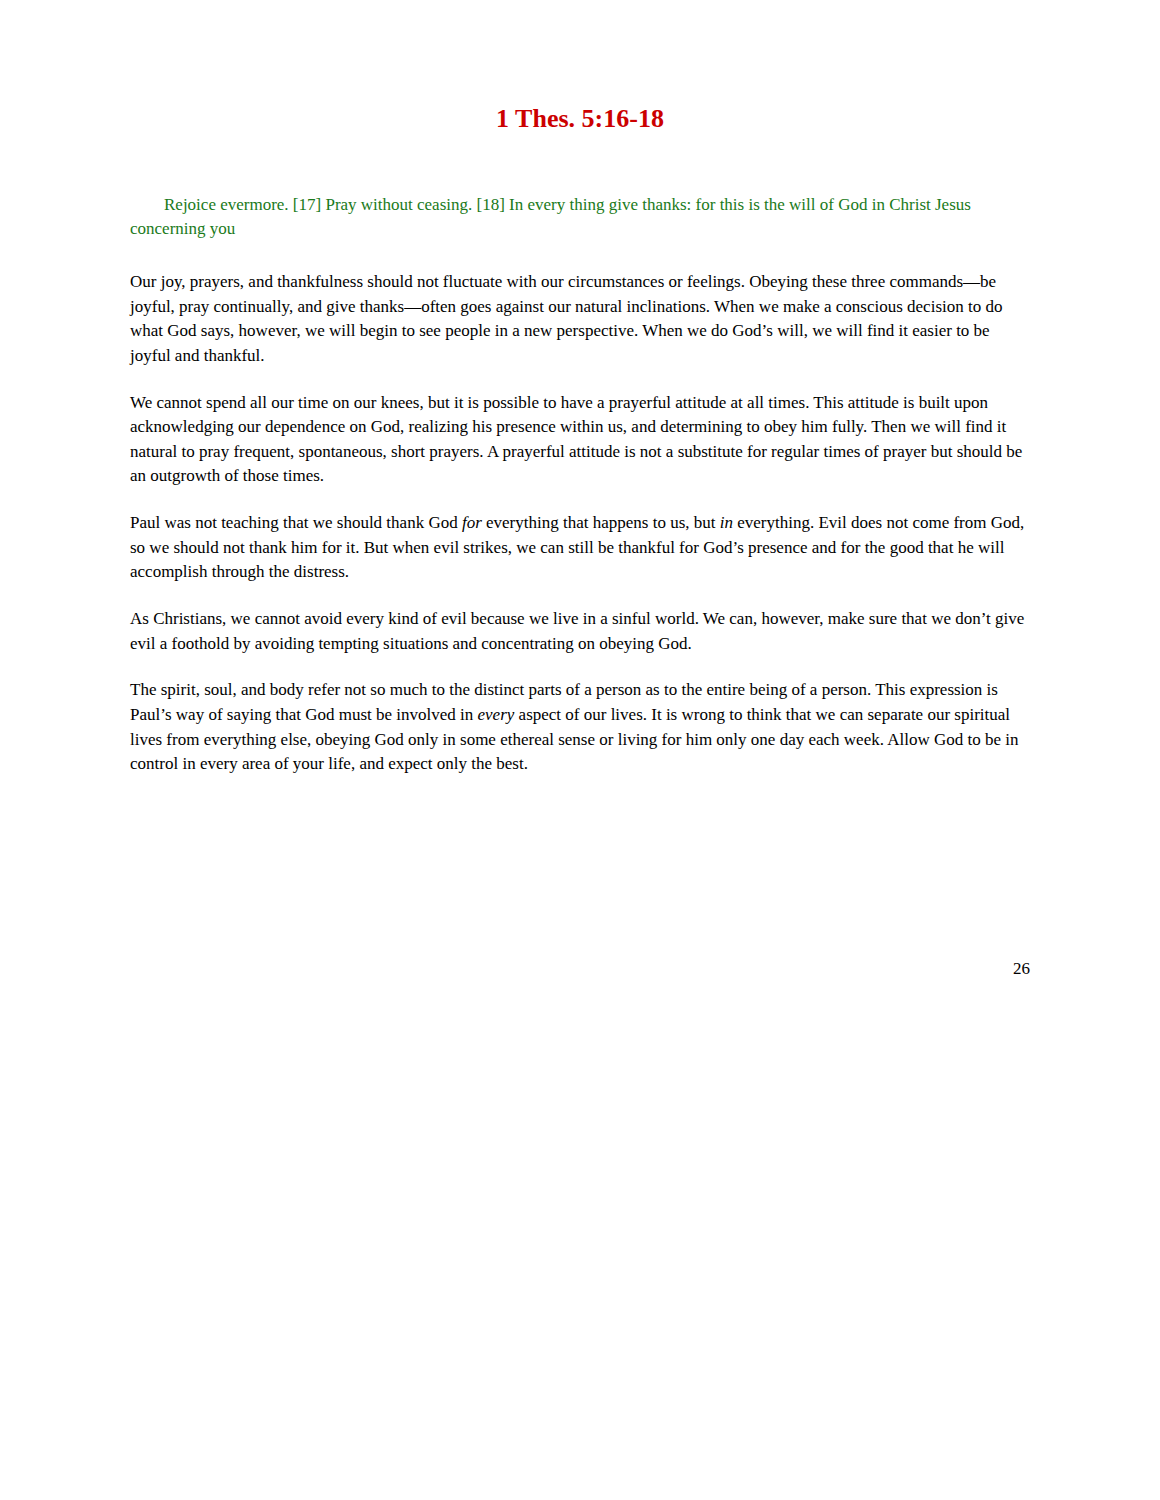1 Thes. 5:16-18
Rejoice evermore. [17] Pray without ceasing. [18] In every thing give thanks: for this is the will of God in Christ Jesus concerning you
Our joy, prayers, and thankfulness should not fluctuate with our circumstances or feelings. Obeying these three commands—be joyful, pray continually, and give thanks—often goes against our natural inclinations. When we make a conscious decision to do what God says, however, we will begin to see people in a new perspective. When we do God’s will, we will find it easier to be joyful and thankful.
We cannot spend all our time on our knees, but it is possible to have a prayerful attitude at all times. This attitude is built upon acknowledging our dependence on God, realizing his presence within us, and determining to obey him fully. Then we will find it natural to pray frequent, spontaneous, short prayers. A prayerful attitude is not a substitute for regular times of prayer but should be an outgrowth of those times.
Paul was not teaching that we should thank God for everything that happens to us, but in everything. Evil does not come from God, so we should not thank him for it. But when evil strikes, we can still be thankful for God’s presence and for the good that he will accomplish through the distress.
As Christians, we cannot avoid every kind of evil because we live in a sinful world. We can, however, make sure that we don’t give evil a foothold by avoiding tempting situations and concentrating on obeying God.
The spirit, soul, and body refer not so much to the distinct parts of a person as to the entire being of a person. This expression is Paul’s way of saying that God must be involved in every aspect of our lives. It is wrong to think that we can separate our spiritual lives from everything else, obeying God only in some ethereal sense or living for him only one day each week. Allow God to be in control in every area of your life, and expect only the best.
26